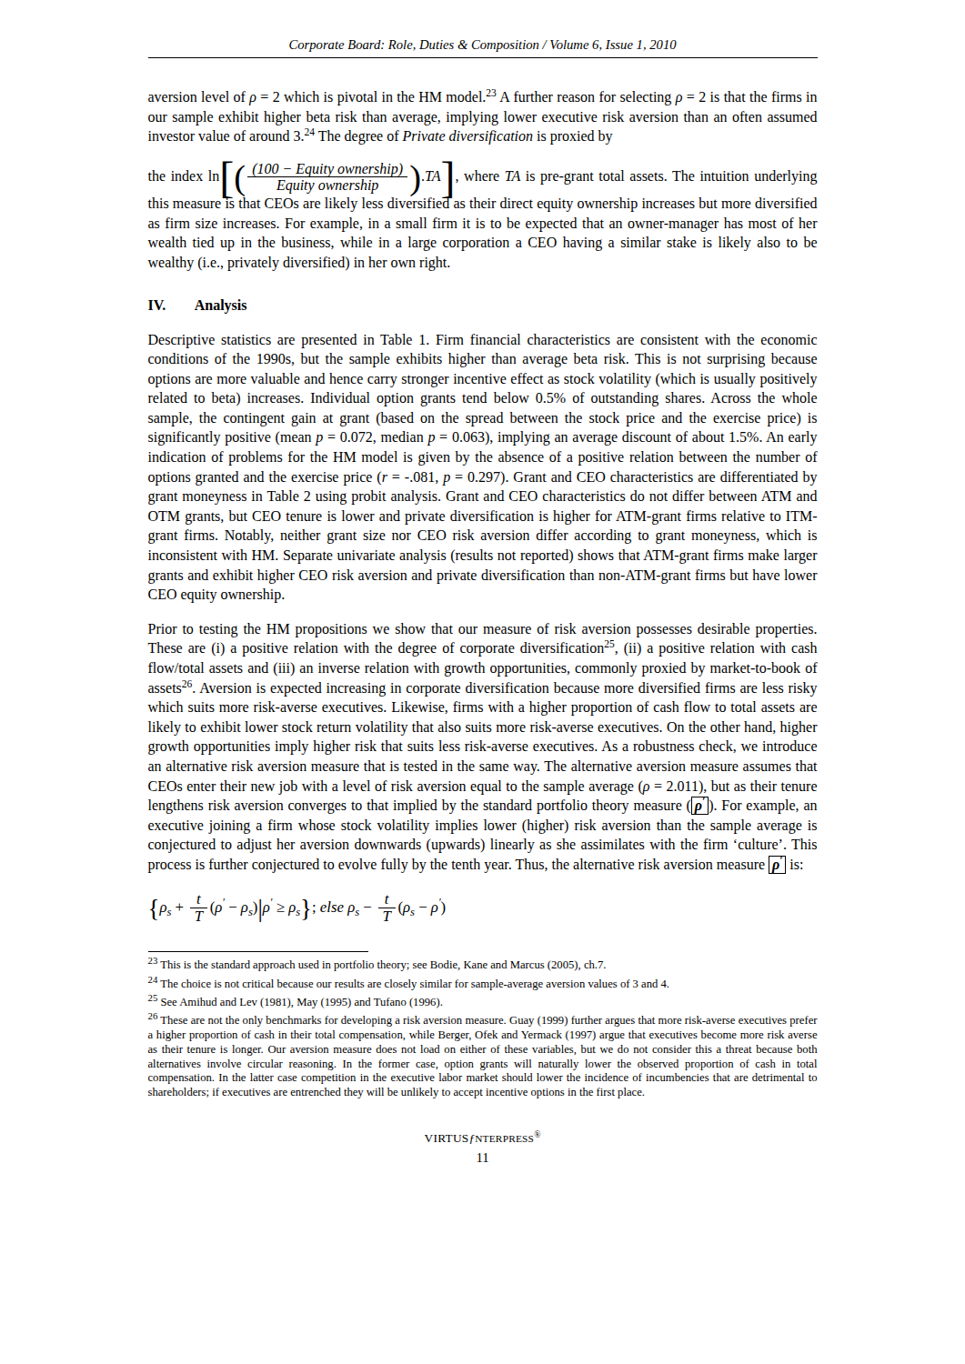Corporate Board: Role, Duties & Composition / Volume 6, Issue 1, 2010
aversion level of ρ = 2 which is pivotal in the HM model.23 A further reason for selecting ρ = 2 is that the firms in our sample exhibit higher beta risk than average, implying lower executive risk aversion than an often assumed investor value of around 3.24 The degree of Private diversification is proxied by
the index ln[((100 − Equity ownership) Equity ownership).TA], where TA is pre-grant total assets. The intuition underlying this measure is that CEOs are likely less diversified as their direct equity ownership increases but more diversified as firm size increases. For example, in a small firm it is to be expected that an owner-manager has most of her wealth tied up in the business, while in a large corporation a CEO having a similar stake is likely also to be wealthy (i.e., privately diversified) in her own right.
IV. Analysis
Descriptive statistics are presented in Table 1. Firm financial characteristics are consistent with the economic conditions of the 1990s, but the sample exhibits higher than average beta risk. This is not surprising because options are more valuable and hence carry stronger incentive effect as stock volatility (which is usually positively related to beta) increases. Individual option grants tend below 0.5% of outstanding shares. Across the whole sample, the contingent gain at grant (based on the spread between the stock price and the exercise price) is significantly positive (mean p = 0.072, median p = 0.063), implying an average discount of about 1.5%. An early indication of problems for the HM model is given by the absence of a positive relation between the number of options granted and the exercise price (r = -.081, p = 0.297). Grant and CEO characteristics are differentiated by grant moneyness in Table 2 using probit analysis. Grant and CEO characteristics do not differ between ATM and OTM grants, but CEO tenure is lower and private diversification is higher for ATM-grant firms relative to ITM-grant firms. Notably, neither grant size nor CEO risk aversion differ according to grant moneyness, which is inconsistent with HM. Separate univariate analysis (results not reported) shows that ATM-grant firms make larger grants and exhibit higher CEO risk aversion and private diversification than non-ATM-grant firms but have lower CEO equity ownership.
Prior to testing the HM propositions we show that our measure of risk aversion possesses desirable properties. These are (i) a positive relation with the degree of corporate diversification25, (ii) a positive relation with cash flow/total assets and (iii) an inverse relation with growth opportunities, commonly proxied by market-to-book of assets26. Aversion is expected increasing in corporate diversification because more diversified firms are less risky which suits more risk-averse executives. Likewise, firms with a higher proportion of cash flow to total assets are likely to exhibit lower stock return volatility that also suits more risk-averse executives. On the other hand, higher growth opportunities imply higher risk that suits less risk-averse executives. As a robustness check, we introduce an alternative risk aversion measure that is tested in the same way. The alternative aversion measure assumes that CEOs enter their new job with a level of risk aversion equal to the sample average (ρ = 2.011), but as their tenure lengthens risk aversion converges to that implied by the standard portfolio theory measure (ρ′). For example, an executive joining a firm whose stock volatility implies lower (higher) risk aversion than the sample average is conjectured to adjust her aversion downwards (upwards) linearly as she assimilates with the firm ‘culture’. This process is further conjectured to evolve fully by the tenth year. Thus, the alternative risk aversion measure ρ′ is:
{ρs + tT(ρ′ − ρs)|ρ′ ≥ ρs}; else ρs − tT(ρs − ρ′)
23 This is the standard approach used in portfolio theory; see Bodie, Kane and Marcus (2005), ch.7.
24 The choice is not critical because our results are closely similar for sample-average aversion values of 3 and 4.
25 See Amihud and Lev (1981), May (1995) and Tufano (1996).
26 These are not the only benchmarks for developing a risk aversion measure. Guay (1999) further argues that more risk-averse executives prefer a higher proportion of cash in their total compensation, while Berger, Ofek and Yermack (1997) argue that executives become more risk averse as their tenure is longer. Our aversion measure does not load on either of these variables, but we do not consider this a threat because both alternatives involve circular reasoning. In the former case, option grants will naturally lower the observed proportion of cash in total compensation. In the latter case competition in the executive labor market should lower the incidence of incumbencies that are detrimental to shareholders; if executives are entrenched they will be unlikely to accept incentive options in the first place.
VIRTUS ƒNTERPRESS® 11